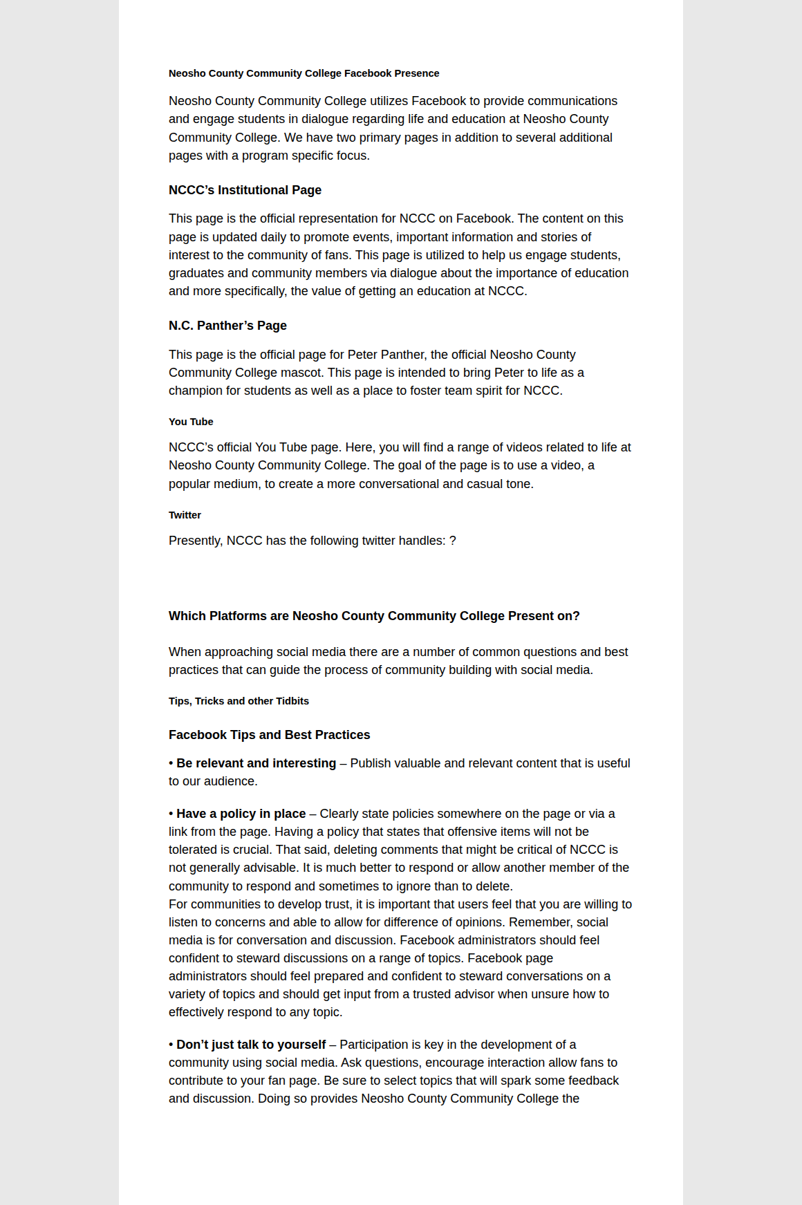Neosho County Community College Facebook Presence
Neosho County Community College utilizes Facebook to provide communications and engage students in dialogue regarding life and education at Neosho County Community College. We have two primary pages in addition to several additional pages with a program specific focus.
NCCC’s Institutional Page
This page is the official representation for NCCC on Facebook. The content on this page is updated daily to promote events, important information and stories of interest to the community of fans. This page is utilized to help us engage students, graduates and community members via dialogue about the importance of education and more specifically, the value of getting an education at NCCC.
N.C. Panther’s Page
This page is the official page for Peter Panther, the official Neosho County Community College mascot. This page is intended to bring Peter to life as a champion for students as well as a place to foster team spirit for NCCC.
You Tube
NCCC’s official You Tube page. Here, you will find a range of videos related to life at Neosho County Community College. The goal of the page is to use a video, a popular medium, to create a more conversational and casual tone.
Twitter
Presently, NCCC has the following twitter handles: ?
Which Platforms are Neosho County Community College Present on?
When approaching social media there are a number of common questions and best practices that can guide the process of community building with social media.
Tips, Tricks and other Tidbits
Facebook Tips and Best Practices
• Be relevant and interesting – Publish valuable and relevant content that is useful to our audience.
• Have a policy in place – Clearly state policies somewhere on the page or via a link from the page. Having a policy that states that offensive items will not be tolerated is crucial. That said, deleting comments that might be critical of NCCC is not generally advisable. It is much better to respond or allow another member of the community to respond and sometimes to ignore than to delete.
For communities to develop trust, it is important that users feel that you are willing to listen to concerns and able to allow for difference of opinions. Remember, social media is for conversation and discussion. Facebook administrators should feel confident to steward discussions on a range of topics. Facebook page administrators should feel prepared and confident to steward conversations on a variety of topics and should get input from a trusted advisor when unsure how to effectively respond to any topic.
• Don’t just talk to yourself – Participation is key in the development of a community using social media. Ask questions, encourage interaction allow fans to contribute to your fan page. Be sure to select topics that will spark some feedback and discussion. Doing so provides Neosho County Community College the